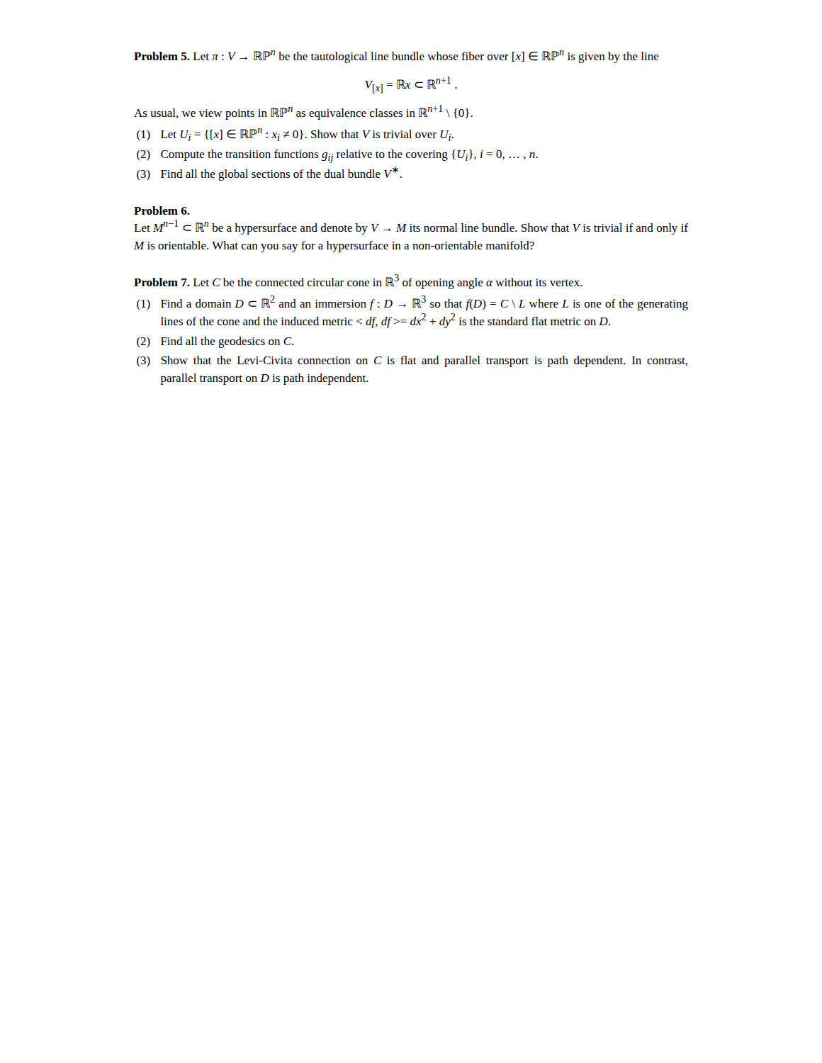Problem 5. Let π : V → ℝℙn be the tautological line bundle whose fiber over [x] ∈ ℝℙn is given by the line
V[x] = ℝx ⊂ ℝn+1 .
As usual, we view points in ℝℙn as equivalence classes in ℝn+1 \ {0}.
Let Ui = {[x] ∈ ℝℙn : xi ≠ 0}. Show that V is trivial over Ui.
Compute the transition functions gij relative to the covering {Ui}, i = 0, … , n.
Find all the global sections of the dual bundle V∗.
Problem 6.
Let Mn−1 ⊂ ℝn be a hypersurface and denote by V → M its normal line bundle. Show that V is trivial if and only if M is orientable. What can you say for a hypersurface in a non-orientable manifold?
Problem 7. Let C be the connected circular cone in ℝ3 of opening angle α without its vertex.
Find a domain D ⊂ ℝ2 and an immersion f : D → ℝ3 so that f(D) = C \ L where L is one of the generating lines of the cone and the induced metric < df, df >= dx2 + dy2 is the standard flat metric on D.
Find all the geodesics on C.
Show that the Levi-Civita connection on C is flat and parallel transport is path dependent. In contrast, parallel transport on D is path independent.